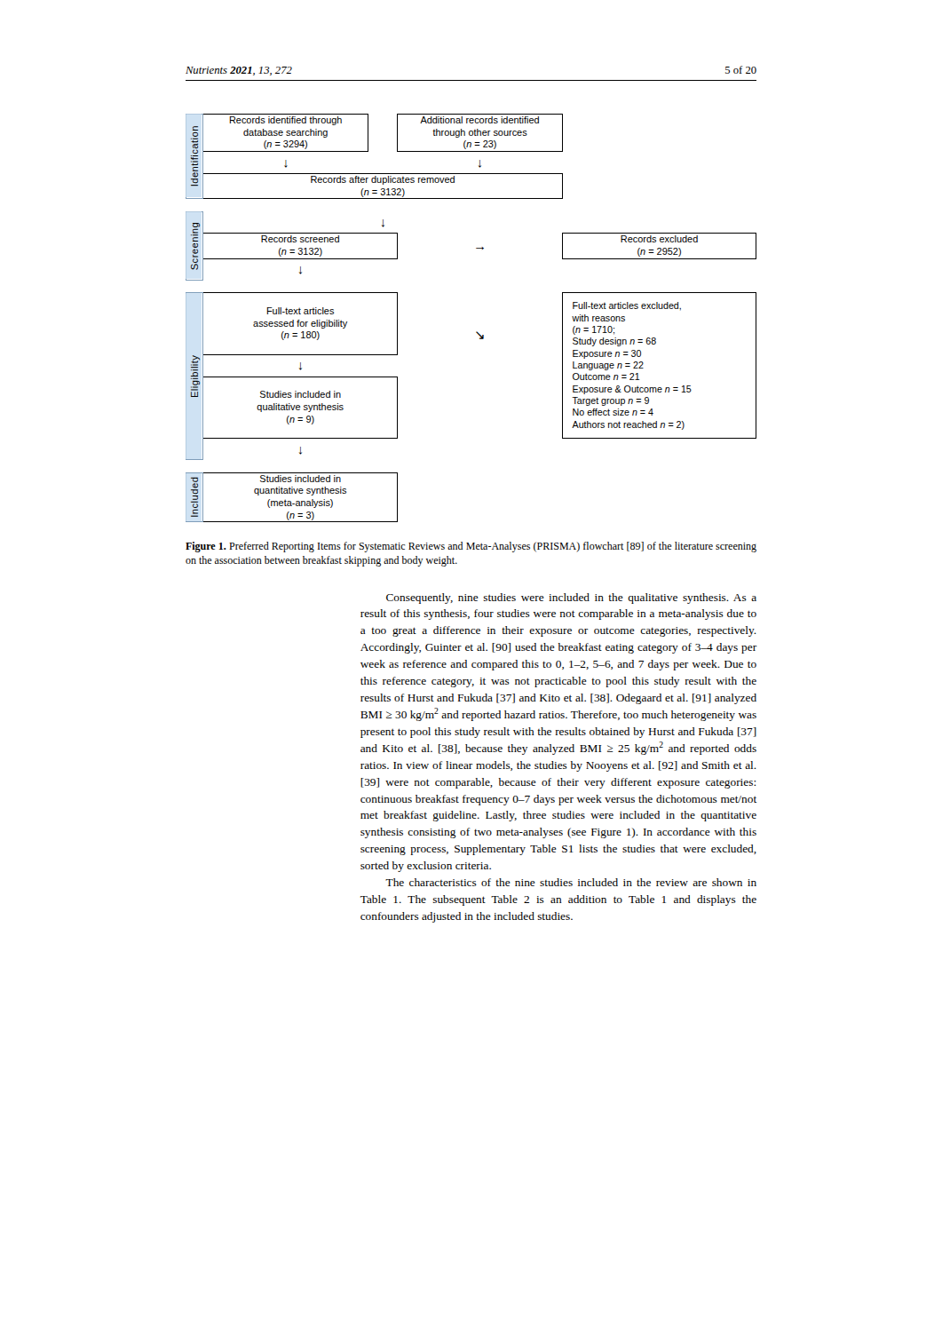Nutrients 2021, 13, 272
5 of 20
| Identification | Records identified through database searching ( n = 3294) | | Additional records identified through other sources ( n = 23) | | |
| ↓ | | ↓ | | |
| Records after duplicates removed ( n = 3132) | | |
| Screening | ↓ | | |
| Records screened ( n = 3132) | → | Records excluded ( n = 2952) |
| ↓ | | |
| Eligibility | Full-text articles assessed for eligibility ( n = 180) | ↘ | Full-text articles excluded, with reasons ( n = 1710; Study design n = 68 Exposure n = 30 Language n = 22 Outcome n = 21 Exposure & Outcome n = 15 Target group n = 9 No effect size n = 4 Authors not reached n = 2) |
| ↓ |
| Studies included in qualitative synthesis ( n = 9) | |
| ↓ | | |
| Included | Studies included in quantitative synthesis (meta-analysis) ( n = 3) | | |
Figure 1. Preferred Reporting Items for Systematic Reviews and Meta-Analyses (PRISMA) flowchart [89] of the literature screening on the association between breakfast skipping and body weight.
Consequently, nine studies were included in the qualitative synthesis. As a result of this synthesis, four studies were not comparable in a meta-analysis due to a too great a difference in their exposure or outcome categories, respectively. Accordingly, Guinter et al. [90] used the breakfast eating category of 3–4 days per week as reference and compared this to 0, 1–2, 5–6, and 7 days per week. Due to this reference category, it was not practicable to pool this study result with the results of Hurst and Fukuda [37] and Kito et al. [38]. Odegaard et al. [91] analyzed BMI ≥ 30 kg/m2 and reported hazard ratios. Therefore, too much heterogeneity was present to pool this study result with the results obtained by Hurst and Fukuda [37] and Kito et al. [38], because they analyzed BMI ≥ 25 kg/m2 and reported odds ratios. In view of linear models, the studies by Nooyens et al. [92] and Smith et al. [39] were not comparable, because of their very different exposure categories: continuous breakfast frequency 0–7 days per week versus the dichotomous met/not met breakfast guideline. Lastly, three studies were included in the quantitative synthesis consisting of two meta-analyses (see Figure 1). In accordance with this screening process, Supplementary Table S1 lists the studies that were excluded, sorted by exclusion criteria.
The characteristics of the nine studies included in the review are shown in Table 1. The subsequent Table 2 is an addition to Table 1 and displays the confounders adjusted in the included studies.